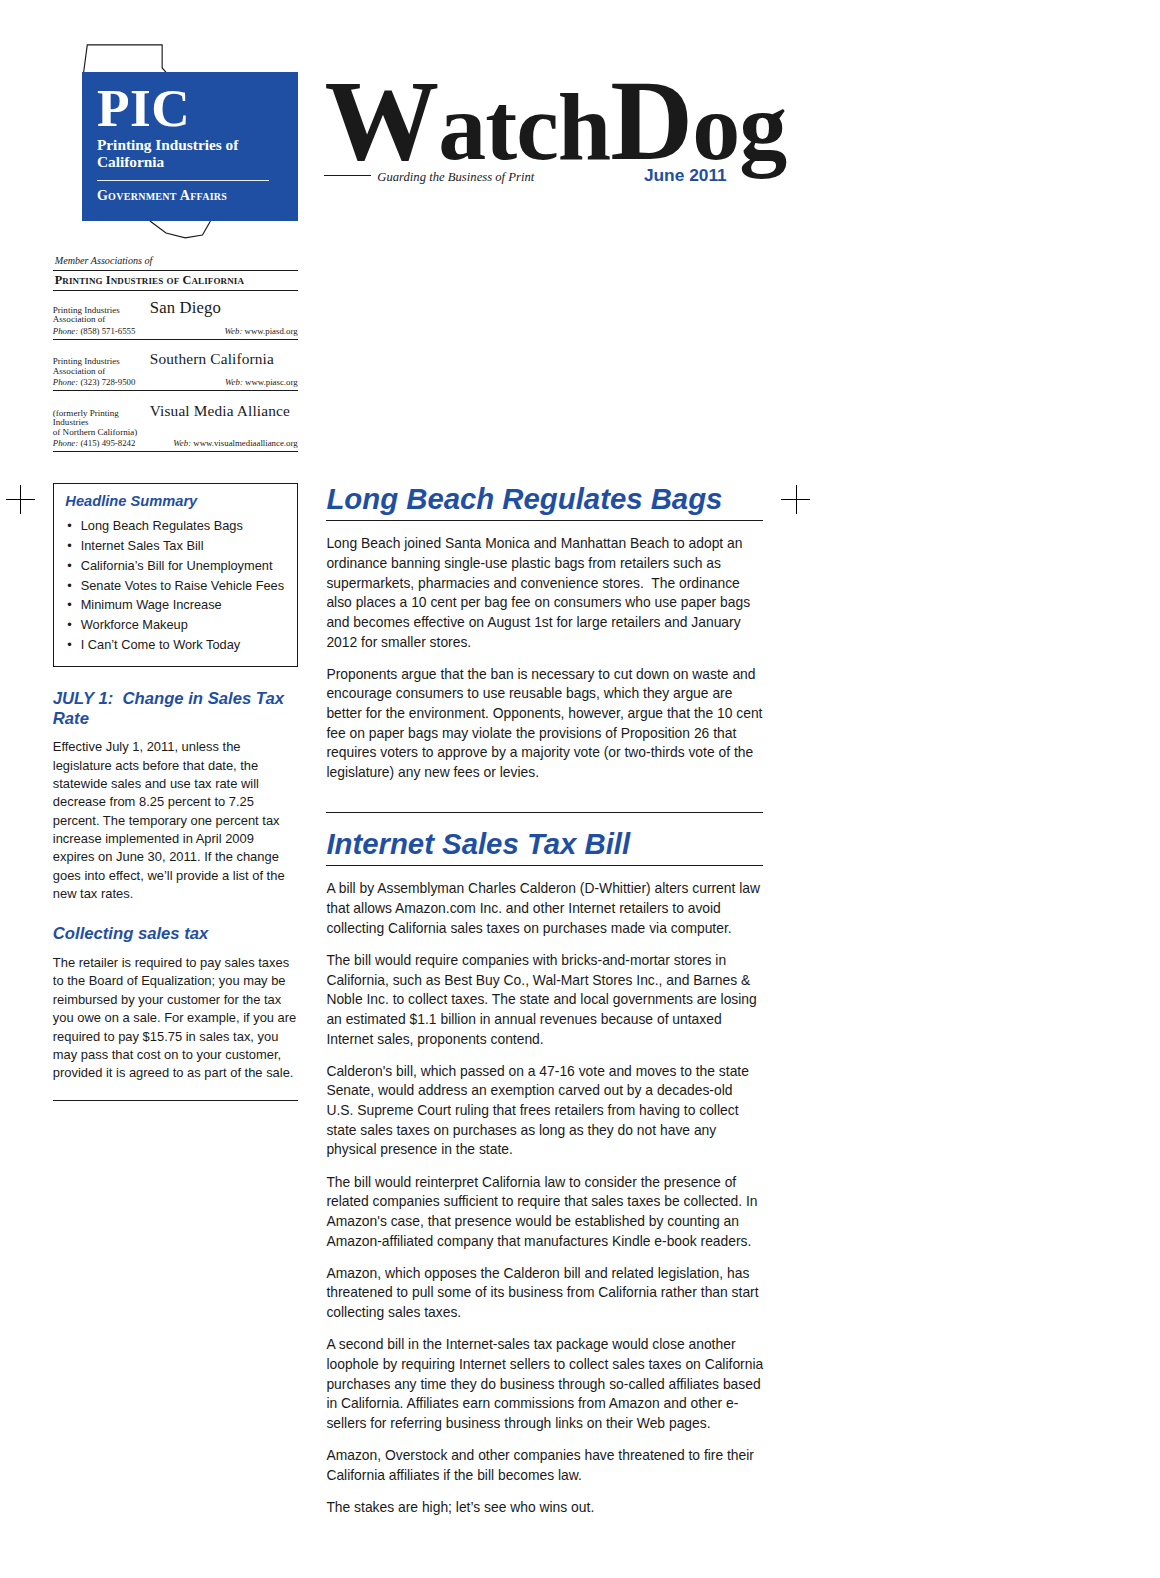PIC
Printing Industries of
California
Government Affairs
Member Associations of
Printing Industries of California
Printing Industries
Association of
San Diego
Phone: (858) 571-6555
Web: www.piasd.org
Printing Industries
Association of
Southern California
Phone: (323) 728-9500
Web: www.piasc.org
(formerly Printing Industries
of Northern California)
Visual Media Alliance
Phone: (415) 495-8242
Web: www.visualmediaalliance.org
WatchDog
Guarding the Business of Print
June 2011
Headline Summary
Long Beach Regulates Bags
Internet Sales Tax Bill
California’s Bill for Unemployment
Senate Votes to Raise Vehicle Fees
Minimum Wage Increase
Workforce Makeup
I Can’t Come to Work Today
JULY 1: Change in Sales Tax Rate
Effective July 1, 2011, unless the legislature acts before that date, the statewide sales and use tax rate will decrease from 8.25 percent to 7.25 percent. The temporary one percent tax increase implemented in April 2009 expires on June 30, 2011. If the change goes into effect, we’ll provide a list of the new tax rates.
Collecting sales tax
The retailer is required to pay sales taxes to the Board of Equalization; you may be reimbursed by your customer for the tax you owe on a sale. For example, if you are required to pay $15.75 in sales tax, you may pass that cost on to your customer, provided it is agreed to as part of the sale.
Long Beach Regulates Bags
Long Beach joined Santa Monica and Manhattan Beach to adopt an ordinance banning single-use plastic bags from retailers such as supermarkets, pharmacies and convenience stores. The ordinance also places a 10 cent per bag fee on consumers who use paper bags and becomes effective on August 1st for large retailers and January 2012 for smaller stores.
Proponents argue that the ban is necessary to cut down on waste and encourage consumers to use reusable bags, which they argue are better for the environment. Opponents, however, argue that the 10 cent fee on paper bags may violate the provisions of Proposition 26 that requires voters to approve by a majority vote (or two-thirds vote of the legislature) any new fees or levies.
Internet Sales Tax Bill
A bill by Assemblyman Charles Calderon (D-Whittier) alters current law that allows Amazon.com Inc. and other Internet retailers to avoid collecting California sales taxes on purchases made via computer.
The bill would require companies with bricks-and-mortar stores in California, such as Best Buy Co., Wal-Mart Stores Inc., and Barnes & Noble Inc. to collect taxes. The state and local governments are losing an estimated $1.1 billion in annual revenues because of untaxed Internet sales, proponents contend.
Calderon's bill, which passed on a 47-16 vote and moves to the state Senate, would address an exemption carved out by a decades-old U.S. Supreme Court ruling that frees retailers from having to collect state sales taxes on purchases as long as they do not have any physical presence in the state.
The bill would reinterpret California law to consider the presence of related companies sufficient to require that sales taxes be collected. In Amazon's case, that presence would be established by counting an Amazon-affiliated company that manufactures Kindle e-book readers.
Amazon, which opposes the Calderon bill and related legislation, has threatened to pull some of its business from California rather than start collecting sales taxes.
A second bill in the Internet-sales tax package would close another loophole by requiring Internet sellers to collect sales taxes on California purchases any time they do business through so-called affiliates based in California. Affiliates earn commissions from Amazon and other e-sellers for referring business through links on their Web pages.
Amazon, Overstock and other companies have threatened to fire their California affiliates if the bill becomes law.
The stakes are high; let’s see who wins out.